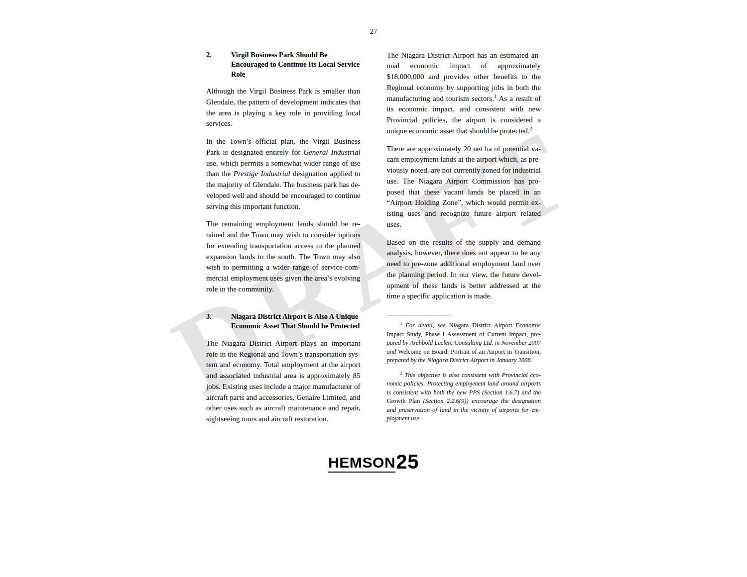DRAFT
27
2. Virgil Business Park Should Be Encouraged to Continue Its Local Service Role
Although the Virgil Business Park is smaller than Glendale, the pattern of development indicates that the area is playing a key role in providing local services.
In the Town’s official plan, the Virgil Business Park is designated entirely for General Industrial use, which permits a somewhat wider range of use than the Prestige Industrial designation applied to the majority of Glendale. The business park has developed well and should be encouraged to continue serving this important function.
The remaining employment lands should be retained and the Town may wish to consider options for extending transportation access to the planned expansion lands to the south. The Town may also wish to permitting a wider range of service-commercial employment uses given the area’s evolving role in the community.
3. Niagara District Airport is Also A Unique Economic Asset That Should be Protected
The Niagara District Airport plays an important role in the Regional and Town’s transportation system and economy. Total employment at the airport and associated industrial area is approximately 85 jobs. Existing uses include a major manufacturer of aircraft parts and accessories, Genaire Limited, and other uses such as aircraft maintenance and repair, sightseeing tours and aircraft restoration.
The Niagara District Airport has an estimated annual economic impact of approximately $18,000,000 and provides other benefits to the Regional economy by supporting jobs in both the manufacturing and tourism sectors.1 As a result of its economic impact, and consistent with new Provincial policies, the airport is considered a unique economic asset that should be protected.2
There are approximately 20 net ha of potential vacant employment lands at the airport which, as previously noted, are not currently zoned for industrial use. The Niagara Airport Commission has proposed that these vacant lands be placed in an “Airport Holding Zone”, which would permit existing uses and recognize future airport related uses.
Based on the results of the supply and demand analysis, however, there does not appear to be any need to pre-zone additional employment land over the planning period. In our view, the future development of these lands is better addressed at the time a specific application is made.
1 For detail, see Niagara District Airport Economic Impact Study, Phase I Assessment of Current Impact, prepared by Archbold Leclerc Consulting Ltd. in November 2007 and Welcome on Board: Portrait of an Airport in Transition, prepared by the Niagara District Airport in January 2008.
2 This objective is also consistent with Provincial economic policies. Protecting employment land around airports is consistent with both the new PPS (Section 1.6.7) and the Growth Plan (Section 2.2.6(9)) encourage the designation and preservation of land in the vicinity of airports for employment use.
HEMSON 25